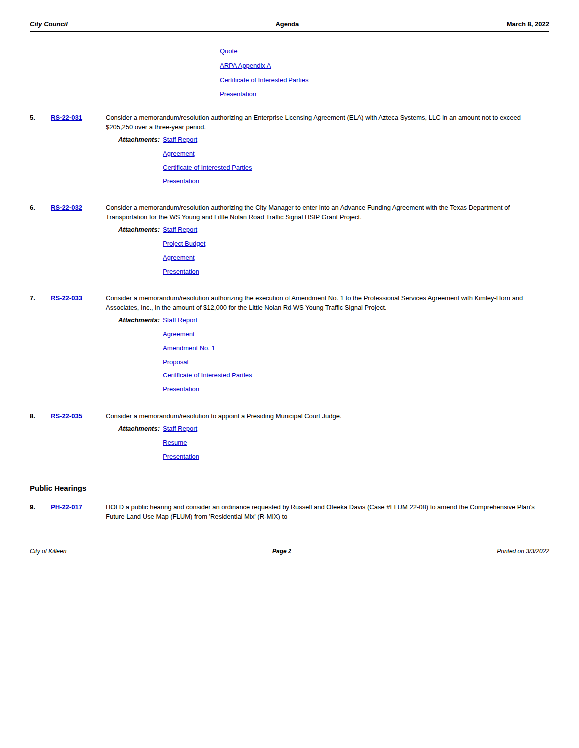City Council
Agenda
March 8, 2022
Quote ARPA Appendix A Certificate of Interested Parties Presentation
5.
RS-22-031
Consider a memorandum/resolution authorizing an Enterprise Licensing Agreement (ELA) with Azteca Systems, LLC in an amount not to exceed $205,250 over a three-year period.
Attachments:
Staff Report Agreement Certificate of Interested Parties Presentation
6.
RS-22-032
Consider a memorandum/resolution authorizing the City Manager to enter into an Advance Funding Agreement with the Texas Department of Transportation for the WS Young and Little Nolan Road Traffic Signal HSIP Grant Project.
Attachments:
Staff Report Project Budget Agreement Presentation
7.
RS-22-033
Consider a memorandum/resolution authorizing the execution of Amendment No. 1 to the Professional Services Agreement with Kimley-Horn and Associates, Inc., in the amount of $12,000 for the Little Nolan Rd-WS Young Traffic Signal Project.
Attachments:
Staff Report Agreement Amendment No. 1 Proposal Certificate of Interested Parties Presentation
8.
RS-22-035
Consider a memorandum/resolution to appoint a Presiding Municipal Court Judge.
Attachments:
Staff Report Resume Presentation
Public Hearings
9.
PH-22-017
HOLD a public hearing and consider an ordinance requested by Russell and Oteeka Davis (Case #FLUM 22-08) to amend the Comprehensive Plan's Future Land Use Map (FLUM) from 'Residential Mix' (R-MIX) to
City of Killeen
Page 2
Printed on 3/3/2022